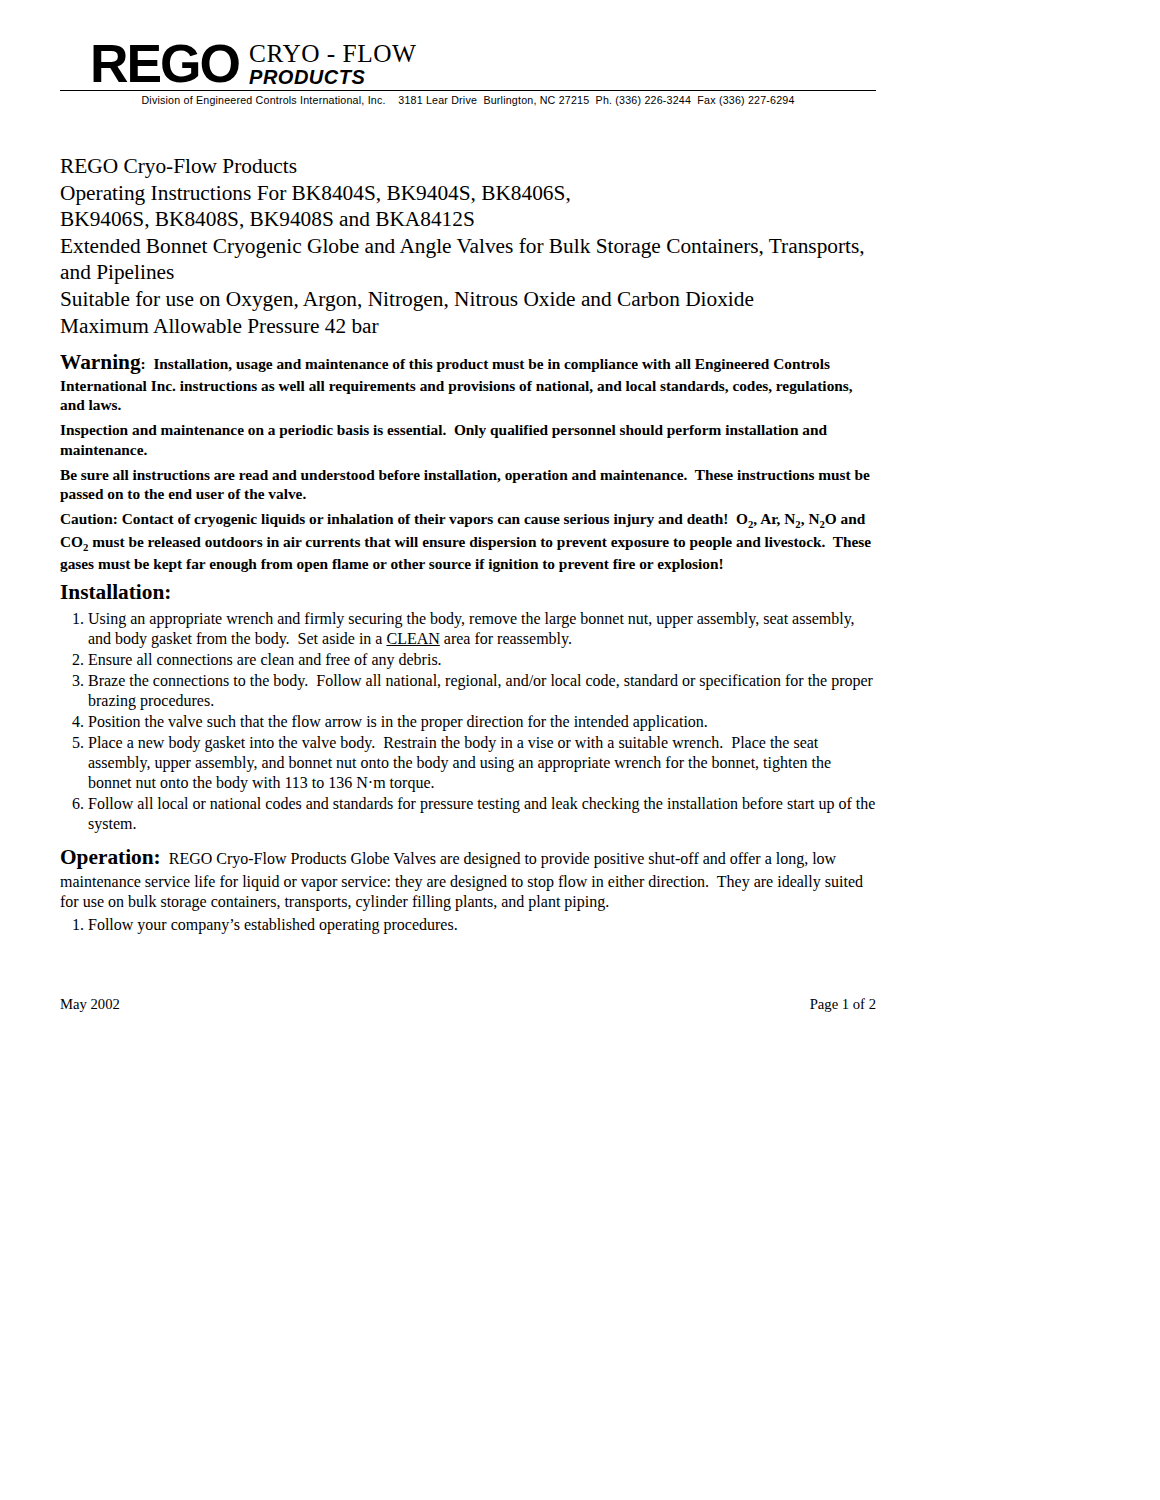REGO
CRYO - FLOW
PRODUCTS
Division of Engineered Controls International, Inc. 3181 Lear Drive Burlington, NC 27215 Ph. (336) 226-3244 Fax (336) 227-6294
REGO Cryo-Flow Products
Operating Instructions For BK8404S, BK9404S, BK8406S,
BK9406S, BK8408S, BK9408S and BKA8412S
Extended Bonnet Cryogenic Globe and Angle Valves for Bulk Storage Containers, Transports, and Pipelines
Suitable for use on Oxygen, Argon, Nitrogen, Nitrous Oxide and Carbon Dioxide
Maximum Allowable Pressure 42 bar
Warning: Installation, usage and maintenance of this product must be in compliance with all Engineered Controls International Inc. instructions as well all requirements and provisions of national, and local standards, codes, regulations, and laws.
Inspection and maintenance on a periodic basis is essential. Only qualified personnel should perform installation and maintenance.
Be sure all instructions are read and understood before installation, operation and maintenance. These instructions must be passed on to the end user of the valve.
Caution: Contact of cryogenic liquids or inhalation of their vapors can cause serious injury and death! O2, Ar, N2, N2O and CO2 must be released outdoors in air currents that will ensure dispersion to prevent exposure to people and livestock. These gases must be kept far enough from open flame or other source if ignition to prevent fire or explosion!
Installation:
Using an appropriate wrench and firmly securing the body, remove the large bonnet nut, upper assembly, seat assembly, and body gasket from the body. Set aside in a CLEAN area for reassembly.
Ensure all connections are clean and free of any debris.
Braze the connections to the body. Follow all national, regional, and/or local code, standard or specification for the proper brazing procedures.
Position the valve such that the flow arrow is in the proper direction for the intended application.
Place a new body gasket into the valve body. Restrain the body in a vise or with a suitable wrench. Place the seat assembly, upper assembly, and bonnet nut onto the body and using an appropriate wrench for the bonnet, tighten the bonnet nut onto the body with 113 to 136 N·m torque.
Follow all local or national codes and standards for pressure testing and leak checking the installation before start up of the system.
Operation: REGO Cryo-Flow Products Globe Valves are designed to provide positive shut-off and offer a long, low maintenance service life for liquid or vapor service: they are designed to stop flow in either direction. They are ideally suited for use on bulk storage containers, transports, cylinder filling plants, and plant piping.
Follow your company’s established operating procedures.
May 2002 Page 1 of 2